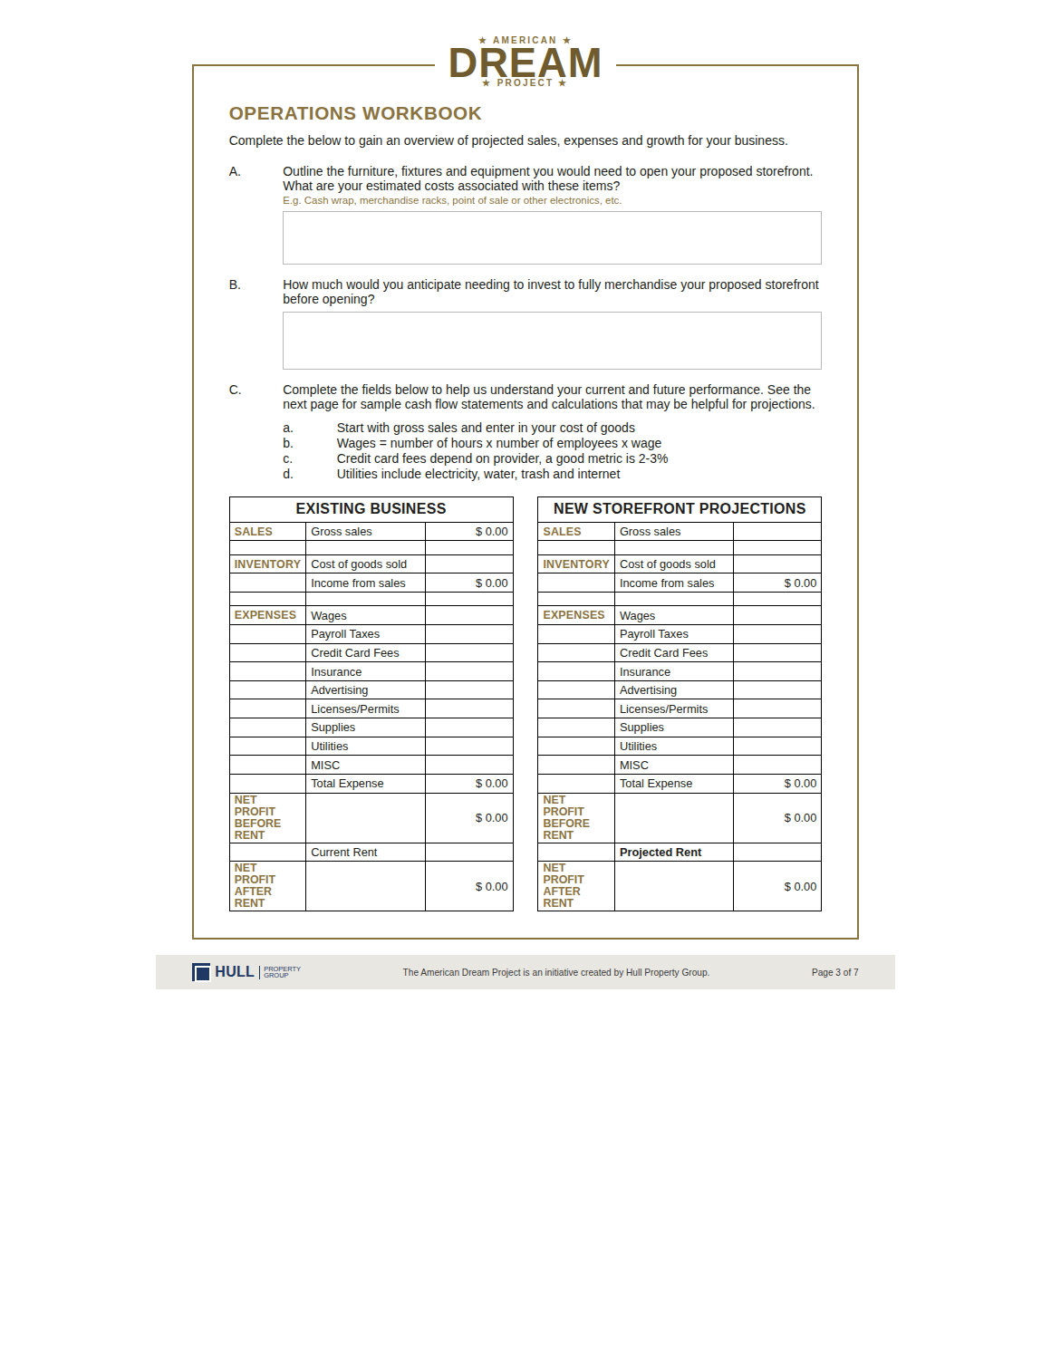★ AMERICAN ★
DREAM
★ PROJECT ★
OPERATIONS WORKBOOK
Complete the below to gain an overview of projected sales, expenses and growth for your business.
A.
Outline the furniture, fixtures and equipment you would need to open your proposed storefront. What are your estimated costs associated with these items?
E.g. Cash wrap, merchandise racks, point of sale or other electronics, etc.
B.
How much would you anticipate needing to invest to fully merchandise your proposed storefront before opening?
C.
Complete the fields below to help us understand your current and future performance. See the next page for sample cash flow statements and calculations that may be helpful for projections.
a. Start with gross sales and enter in your cost of goods
b. Wages = number of hours x number of employees x wage
c. Credit card fees depend on provider, a good metric is 2-3%
d. Utilities include electricity, water, trash and internet
EXISTING BUSINESS
| SALES | Gross sales | $ 0.00 |
| INVENTORY | Cost of goods sold | |
| | Income from sales | $ 0.00 |
| EXPENSES | Wages | |
| | Payroll Taxes | |
| | Credit Card Fees | |
| | Insurance | |
| | Advertising | |
| | Licenses/Permits | |
| | Supplies | |
| | Utilities | |
| | MISC | |
| | Total Expense | $ 0.00 |
| NET PROFIT BEFORE RENT | | $ 0.00 |
| | Current Rent | |
| NET PROFIT AFTER RENT | | $ 0.00 |
NEW STOREFRONT PROJECTIONS
| SALES | Gross sales | |
| INVENTORY | Cost of goods sold | |
| | Income from sales | $ 0.00 |
| EXPENSES | Wages | |
| | Payroll Taxes | |
| | Credit Card Fees | |
| | Insurance | |
| | Advertising | |
| | Licenses/Permits | |
| | Supplies | |
| | Utilities | |
| | MISC | |
| | Total Expense | $ 0.00 |
| NET PROFIT BEFORE RENT | | $ 0.00 |
| | Projected Rent | |
| NET PROFIT AFTER RENT | | $ 0.00 |
HULL
PROPERTY
GROUP
The American Dream Project is an initiative created by Hull Property Group.
Page 3 of 7